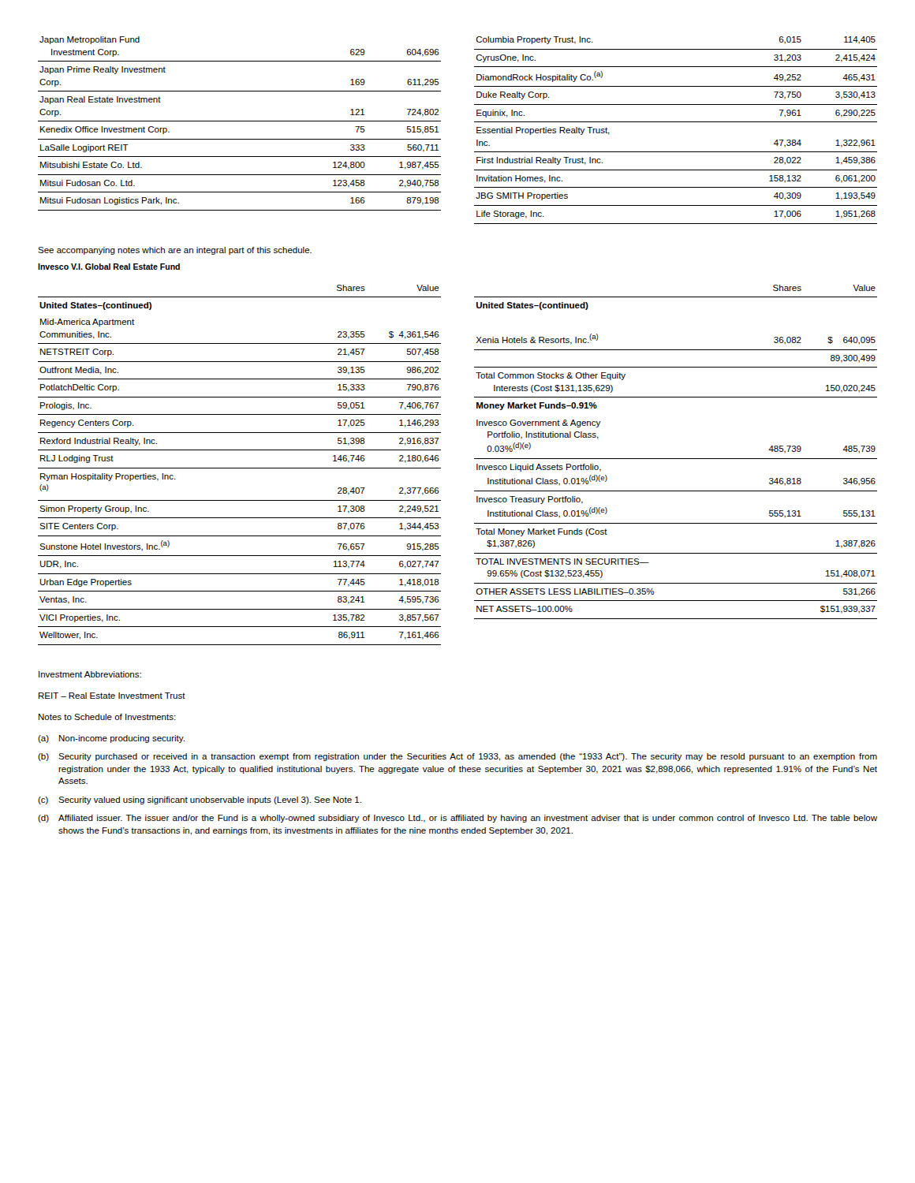| / Japan Metropolitan Fund Investment Corp. / 629 / 604,696 / / Japan Prime Realty Investment Corp. / 169 / 611,295 / / Japan Real Estate Investment Corp. / 121 / 724,802 / / Kenedix Office Investment Corp. / 75 / 515,851 / / LaSalle Logiport REIT / 333 / 560,711 / / Mitsubishi Estate Co. Ltd. / 124,800 / 1,987,455 / / Mitsui Fudosan Co. Ltd. / 123,458 / 2,940,758 / / Mitsui Fudosan Logistics Park, Inc. / 166 / 879,198 / | | / Columbia Property Trust, Inc. / 6,015 / 114,405 / / CyrusOne, Inc. / 31,203 / 2,415,424 / / DiamondRock Hospitality Co. (a) / 49,252 / 465,431 / / Duke Realty Corp. / 73,750 / 3,530,413 / / Equinix, Inc. / 7,961 / 6,290,225 / / Essential Properties Realty Trust, Inc. / 47,384 / 1,322,961 / / First Industrial Realty Trust, Inc. / 28,022 / 1,459,386 / / Invitation Homes, Inc. / 158,132 / 6,061,200 / / JBG SMITH Properties / 40,309 / 1,193,549 / / Life Storage, Inc. / 17,006 / 1,951,268 / |
See accompanying notes which are an integral part of this schedule.
Invesco V.I. Global Real Estate Fund
| / / Shares / Value / / United States–(continued) / / / / Mid-America Apartment Communities, Inc. / 23,355 / $ 4,361,546 / / NETSTREIT Corp. / 21,457 / 507,458 / / Outfront Media, Inc. / 39,135 / 986,202 / / PotlatchDeltic Corp. / 15,333 / 790,876 / / Prologis, Inc. / 59,051 / 7,406,767 / / Regency Centers Corp. / 17,025 / 1,146,293 / / Rexford Industrial Realty, Inc. / 51,398 / 2,916,837 / / RLJ Lodging Trust / 146,746 / 2,180,646 / / Ryman Hospitality Properties, Inc. (a) / 28,407 / 2,377,666 / / Simon Property Group, Inc. / 17,308 / 2,249,521 / / SITE Centers Corp. / 87,076 / 1,344,453 / / Sunstone Hotel Investors, Inc. (a) / 76,657 / 915,285 / / UDR, Inc. / 113,774 / 6,027,747 / / Urban Edge Properties / 77,445 / 1,418,018 / / Ventas, Inc. / 83,241 / 4,595,736 / / VICI Properties, Inc. / 135,782 / 3,857,567 / / Welltower, Inc. / 86,911 / 7,161,466 / | | / / Shares / Value / / United States–(continued) / / / / Xenia Hotels & Resorts, Inc. (a) / 36,082 / $ 640,095 / / / / 89,300,499 / / Total Common Stocks & Other Equity Interests (Cost $131,135,629) / / 150,020,245 / / Money Market Funds–0.91% / / / / Invesco Government & Agency Portfolio, Institutional Class, 0.03% (d)(e) / 485,739 / 485,739 / / Invesco Liquid Assets Portfolio, Institutional Class, 0.01% (d)(e) / 346,818 / 346,956 / / Invesco Treasury Portfolio, Institutional Class, 0.01% (d)(e) / 555,131 / 555,131 / / Total Money Market Funds (Cost $1,387,826) / / 1,387,826 / / TOTAL INVESTMENTS IN SECURITIES— 99.65% (Cost $132,523,455) / / 151,408,071 / / OTHER ASSETS LESS LIABILITIES–0.35% / / 531,266 / / NET ASSETS–100.00% / / $151,939,337 / |
Investment Abbreviations:
REIT – Real Estate Investment Trust
Notes to Schedule of Investments:
(a) Non-income producing security.
(b) Security purchased or received in a transaction exempt from registration under the Securities Act of 1933, as amended (the “1933 Act”). The security may be resold pursuant to an exemption from registration under the 1933 Act, typically to qualified institutional buyers. The aggregate value of these securities at September 30, 2021 was $2,898,066, which represented 1.91% of the Fund’s Net Assets.
(c) Security valued using significant unobservable inputs (Level 3). See Note 1.
(d) Affiliated issuer. The issuer and/or the Fund is a wholly-owned subsidiary of Invesco Ltd., or is affiliated by having an investment adviser that is under common control of Invesco Ltd. The table below shows the Fund’s transactions in, and earnings from, its investments in affiliates for the nine months ended September 30, 2021.